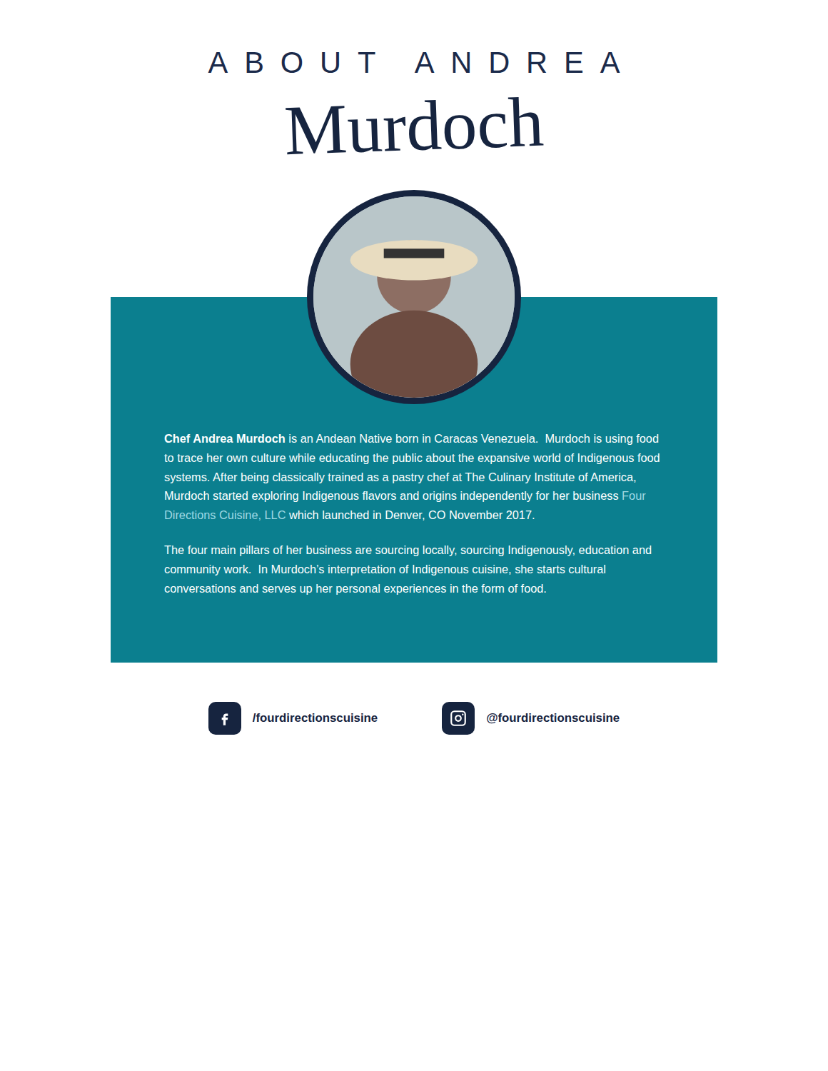About Andrea
Murdoch
Chef Andrea Murdoch is an Andean Native born in Caracas Venezuela. Murdoch is using food to trace her own culture while educating the public about the expansive world of Indigenous food systems. After being classically trained as a pastry chef at The Culinary Institute of America, Murdoch started exploring Indigenous flavors and origins independently for her business Four Directions Cuisine, LLC which launched in Denver, CO November 2017.
The four main pillars of her business are sourcing locally, sourcing Indigenously, education and community work. In Murdoch’s interpretation of Indigenous cuisine, she starts cultural conversations and serves up her personal experiences in the form of food.
/fourdirectionscuisine
@fourdirectionscuisine